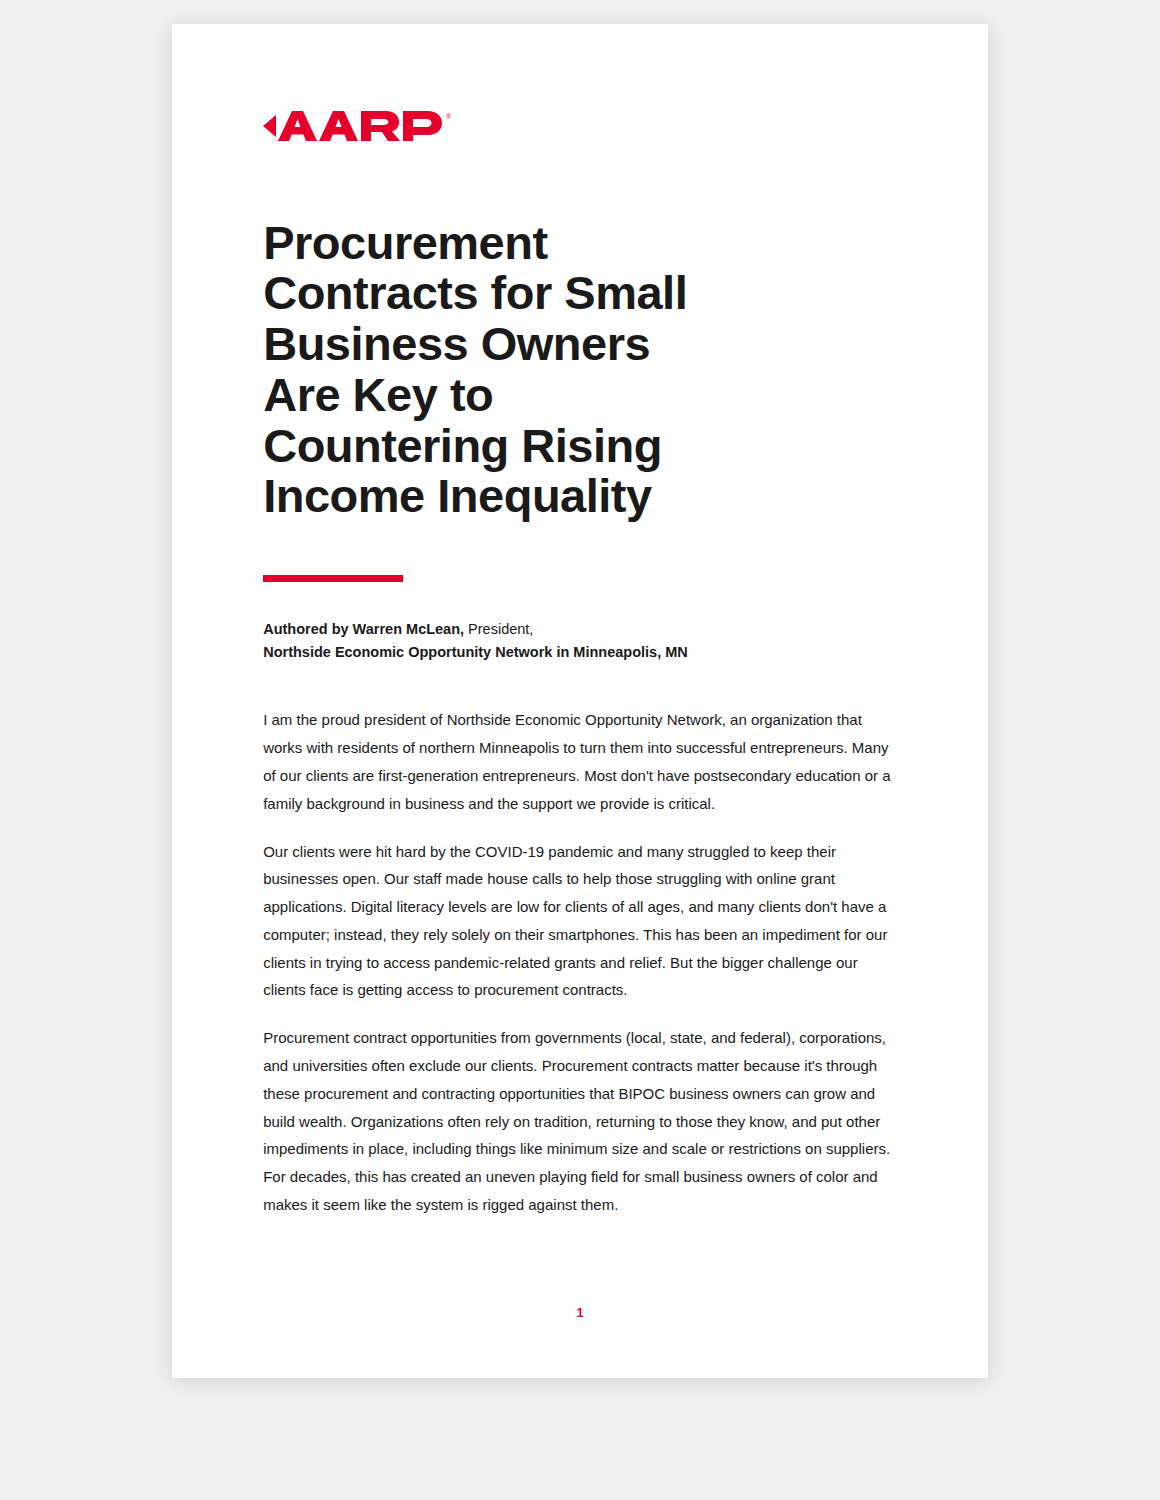®
Procurement Contracts for Small Business Owners Are Key to Countering Rising Income Inequality
Authored by Warren McLean, President,
Northside Economic Opportunity Network in Minneapolis, MN
I am the proud president of Northside Economic Opportunity Network, an organization that works with residents of northern Minneapolis to turn them into successful entrepreneurs. Many of our clients are first-generation entrepreneurs. Most don't have postsecondary education or a family background in business and the support we provide is critical.
Our clients were hit hard by the COVID-19 pandemic and many struggled to keep their businesses open. Our staff made house calls to help those struggling with online grant applications. Digital literacy levels are low for clients of all ages, and many clients don't have a computer; instead, they rely solely on their smartphones. This has been an impediment for our clients in trying to access pandemic-related grants and relief. But the bigger challenge our clients face is getting access to procurement contracts.
Procurement contract opportunities from governments (local, state, and federal), corporations, and universities often exclude our clients. Procurement contracts matter because it's through these procurement and contracting opportunities that BIPOC business owners can grow and build wealth. Organizations often rely on tradition, returning to those they know, and put other impediments in place, including things like minimum size and scale or restrictions on suppliers. For decades, this has created an uneven playing field for small business owners of color and makes it seem like the system is rigged against them.
1